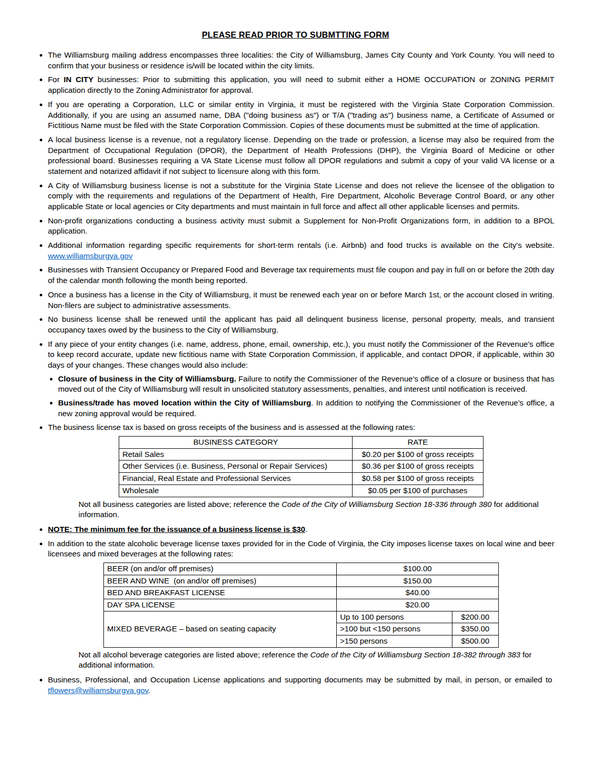PLEASE READ PRIOR TO SUBMTTING FORM
The Williamsburg mailing address encompasses three localities: the City of Williamsburg, James City County and York County. You will need to confirm that your business or residence is/will be located within the city limits.
For IN CITY businesses: Prior to submitting this application, you will need to submit either a HOME OCCUPATION or ZONING PERMIT application directly to the Zoning Administrator for approval.
If you are operating a Corporation, LLC or similar entity in Virginia, it must be registered with the Virginia State Corporation Commission. Additionally, if you are using an assumed name, DBA ("doing business as") or T/A ("trading as") business name, a Certificate of Assumed or Fictitious Name must be filed with the State Corporation Commission. Copies of these documents must be submitted at the time of application.
A local business license is a revenue, not a regulatory license. Depending on the trade or profession, a license may also be required from the Department of Occupational Regulation (DPOR), the Department of Health Professions (DHP), the Virginia Board of Medicine or other professional board. Businesses requiring a VA State License must follow all DPOR regulations and submit a copy of your valid VA license or a statement and notarized affidavit if not subject to licensure along with this form.
A City of Williamsburg business license is not a substitute for the Virginia State License and does not relieve the licensee of the obligation to comply with the requirements and regulations of the Department of Health, Fire Department, Alcoholic Beverage Control Board, or any other applicable State or local agencies or City departments and must maintain in full force and affect all other applicable licenses and permits.
Non-profit organizations conducting a business activity must submit a Supplement for Non-Profit Organizations form, in addition to a BPOL application.
Additional information regarding specific requirements for short-term rentals (i.e. Airbnb) and food trucks is available on the City’s website. www.williamsburgva.gov
Businesses with Transient Occupancy or Prepared Food and Beverage tax requirements must file coupon and pay in full on or before the 20th day of the calendar month following the month being reported.
Once a business has a license in the City of Williamsburg, it must be renewed each year on or before March 1st, or the account closed in writing. Non-filers are subject to administrative assessments.
No business license shall be renewed until the applicant has paid all delinquent business license, personal property, meals, and transient occupancy taxes owed by the business to the City of Williamsburg.
If any piece of your entity changes (i.e. name, address, phone, email, ownership, etc.), you must notify the Commissioner of the Revenue’s office to keep record accurate, update new fictitious name with State Corporation Commission, if applicable, and contact DPOR, if applicable, within 30 days of your changes. These changes would also include:
Closure of business in the City of Williamsburg. Failure to notify the Commissioner of the Revenue’s office of a closure or business that has moved out of the City of Williamsburg will result in unsolicited statutory assessments, penalties, and interest until notification is received.
Business/trade has moved location within the City of Williamsburg. In addition to notifying the Commissioner of the Revenue’s office, a new zoning approval would be required.
The business license tax is based on gross receipts of the business and is assessed at the following rates:
| BUSINESS CATEGORY | RATE |
| --- | --- |
| Retail Sales | $0.20 per $100 of gross receipts |
| Other Services (i.e. Business, Personal or Repair Services) | $0.36 per $100 of gross receipts |
| Financial, Real Estate and Professional Services | $0.58 per $100 of gross receipts |
| Wholesale | $0.05 per $100 of purchases |
Not all business categories are listed above; reference the Code of the City of Williamsburg Section 18-336 through 380 for additional information.
NOTE: The minimum fee for the issuance of a business license is $30.
In addition to the state alcoholic beverage license taxes provided for in the Code of Virginia, the City imposes license taxes on local wine and beer licensees and mixed beverages at the following rates:
| BEER (on and/or off premises) | $100.00 |
| BEER AND WINE (on and/or off premises) | $150.00 |
| BED AND BREAKFAST LICENSE | $40.00 |
| DAY SPA LICENSE | $20.00 |
| MIXED BEVERAGE – based on seating capacity | Up to 100 persons | $200.00 |
| >100 but <150 persons | $350.00 |
| >150 persons | $500.00 |
Not all alcohol beverage categories are listed above; reference the Code of the City of Williamsburg Section 18-382 through 383 for additional information.
Business, Professional, and Occupation License applications and supporting documents may be submitted by mail, in person, or emailed to tflowers@williamsburgva.gov.